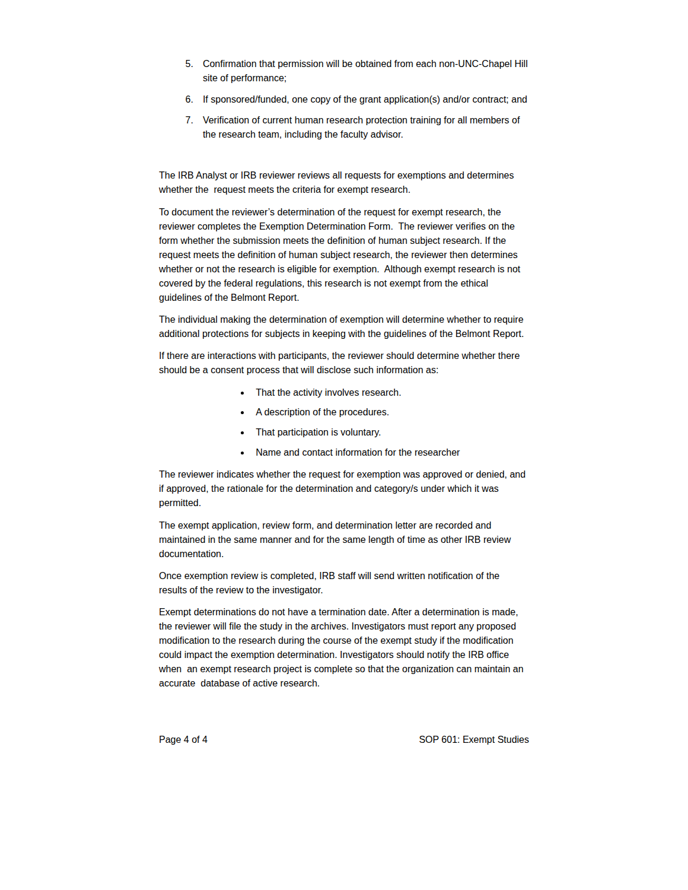Confirmation that permission will be obtained from each non-UNC-Chapel Hill site of performance;
If sponsored/funded, one copy of the grant application(s) and/or contract; and
Verification of current human research protection training for all members of the research team, including the faculty advisor.
The IRB Analyst or IRB reviewer reviews all requests for exemptions and determines whether the request meets the criteria for exempt research.
To document the reviewer’s determination of the request for exempt research, the reviewer completes the Exemption Determination Form. The reviewer verifies on the form whether the submission meets the definition of human subject research. If the request meets the definition of human subject research, the reviewer then determines whether or not the research is eligible for exemption. Although exempt research is not covered by the federal regulations, this research is not exempt from the ethical guidelines of the Belmont Report.
The individual making the determination of exemption will determine whether to require additional protections for subjects in keeping with the guidelines of the Belmont Report.
If there are interactions with participants, the reviewer should determine whether there should be a consent process that will disclose such information as:
That the activity involves research.
A description of the procedures.
That participation is voluntary.
Name and contact information for the researcher
The reviewer indicates whether the request for exemption was approved or denied, and if approved, the rationale for the determination and category/s under which it was permitted.
The exempt application, review form, and determination letter are recorded and maintained in the same manner and for the same length of time as other IRB review documentation.
Once exemption review is completed, IRB staff will send written notification of the results of the review to the investigator.
Exempt determinations do not have a termination date. After a determination is made, the reviewer will file the study in the archives. Investigators must report any proposed modification to the research during the course of the exempt study if the modification could impact the exemption determination. Investigators should notify the IRB office when an exempt research project is complete so that the organization can maintain an accurate database of active research.
Page 4 of 4
SOP 601: Exempt Studies